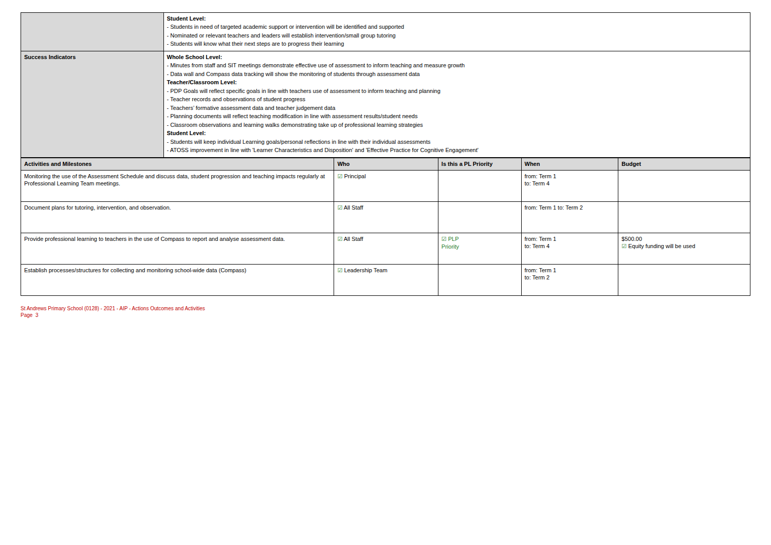| | Student Level: - Students in need of targeted academic support or intervention will be identified and supported - Nominated or relevant teachers and leaders will establish intervention/small group tutoring - Students will know what their next steps are to progress their learning |
| Success Indicators | Whole School Level: - Minutes from staff and SIT meetings demonstrate effective use of assessment to inform teaching and measure growth - Data wall and Compass data tracking will show the monitoring of students through assessment data Teacher/Classroom Level: - PDP Goals will reflect specific goals in line with teachers use of assessment to inform teaching and planning - Teacher records and observations of student progress - Teachers’ formative assessment data and teacher judgement data - Planning documents will reflect teaching modification in line with assessment results/student needs - Classroom observations and learning walks demonstrating take up of professional learning strategies Student Level: - Students will keep individual Learning goals/personal reflections in line with their individual assessments - ATOSS improvement in line with 'Learner Characteristics and Disposition' and 'Effective Practice for Cognitive Engagement' |
| Activities and Milestones | Who | Is this a PL Priority | When | Budget |
| Monitoring the use of the Assessment Schedule and discuss data, student progression and teaching impacts regularly at Professional Learning Team meetings. | ☑ Principal | | from: Term 1 to: Term 4 | |
| Document plans for tutoring, intervention, and observation. | ☑ All Staff | | from: Term 1 to: Term 2 | |
| Provide professional learning to teachers in the use of Compass to report and analyse assessment data. | ☑ All Staff | ☑ PLP Priority | from: Term 1 to: Term 4 | $500.00 ☑ Equity funding will be used |
| Establish processes/structures for collecting and monitoring school-wide data (Compass) | ☑ Leadership Team | | from: Term 1 to: Term 2 | |
St Andrews Primary School (0128) - 2021 - AIP - Actions Outcomes and Activities
Page 3